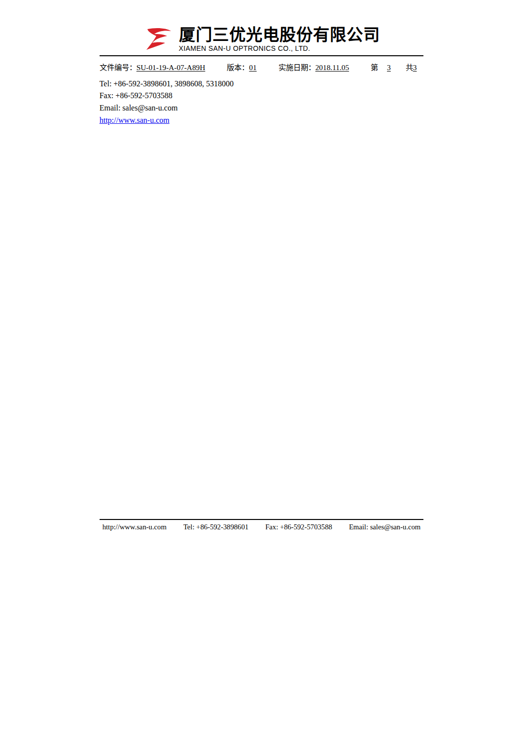厦门三优光电股份有限公司
XIAMEN SAN-U OPTRONICS CO., LTD.
文件编号：SU-01-19-A-07-A89H 版本：01 实施日期：2018.11.05 第 3 共3
Tel: +86-592-3898601, 3898608, 5318000
Fax: +86-592-5703588
Email: sales@san-u.com
http://www.san-u.com
http://www.san-u.com Tel: +86-592-3898601 Fax: +86-592-5703588 Email: sales@san-u.com